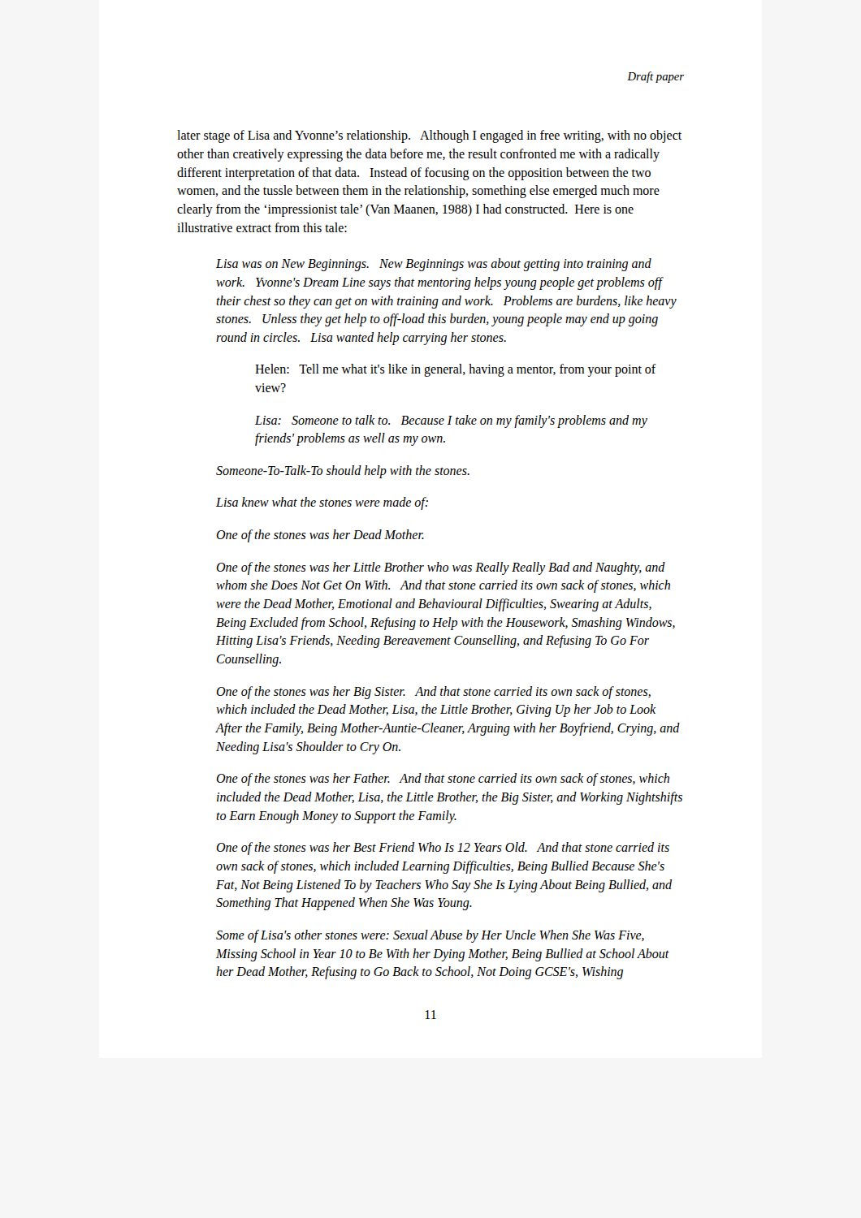Draft paper
later stage of Lisa and Yvonne’s relationship. Although I engaged in free writing, with no object other than creatively expressing the data before me, the result confronted me with a radically different interpretation of that data. Instead of focusing on the opposition between the two women, and the tussle between them in the relationship, something else emerged much more clearly from the ‘impressionist tale’ (Van Maanen, 1988) I had constructed. Here is one illustrative extract from this tale:
Lisa was on New Beginnings. New Beginnings was about getting into training and work. Yvonne's Dream Line says that mentoring helps young people get problems off their chest so they can get on with training and work. Problems are burdens, like heavy stones. Unless they get help to off-load this burden, young people may end up going round in circles. Lisa wanted help carrying her stones.
Helen: Tell me what it's like in general, having a mentor, from your point of view?
Lisa: Someone to talk to. Because I take on my family's problems and my friends' problems as well as my own.
Someone-To-Talk-To should help with the stones.
Lisa knew what the stones were made of:
One of the stones was her Dead Mother.
One of the stones was her Little Brother who was Really Really Bad and Naughty, and whom she Does Not Get On With. And that stone carried its own sack of stones, which were the Dead Mother, Emotional and Behavioural Difficulties, Swearing at Adults, Being Excluded from School, Refusing to Help with the Housework, Smashing Windows, Hitting Lisa's Friends, Needing Bereavement Counselling, and Refusing To Go For Counselling.
One of the stones was her Big Sister. And that stone carried its own sack of stones, which included the Dead Mother, Lisa, the Little Brother, Giving Up her Job to Look After the Family, Being Mother-Auntie-Cleaner, Arguing with her Boyfriend, Crying, and Needing Lisa's Shoulder to Cry On.
One of the stones was her Father. And that stone carried its own sack of stones, which included the Dead Mother, Lisa, the Little Brother, the Big Sister, and Working Nightshifts to Earn Enough Money to Support the Family.
One of the stones was her Best Friend Who Is 12 Years Old. And that stone carried its own sack of stones, which included Learning Difficulties, Being Bullied Because She's Fat, Not Being Listened To by Teachers Who Say She Is Lying About Being Bullied, and Something That Happened When She Was Young.
Some of Lisa's other stones were: Sexual Abuse by Her Uncle When She Was Five, Missing School in Year 10 to Be With her Dying Mother, Being Bullied at School About her Dead Mother, Refusing to Go Back to School, Not Doing GCSE's, Wishing
11